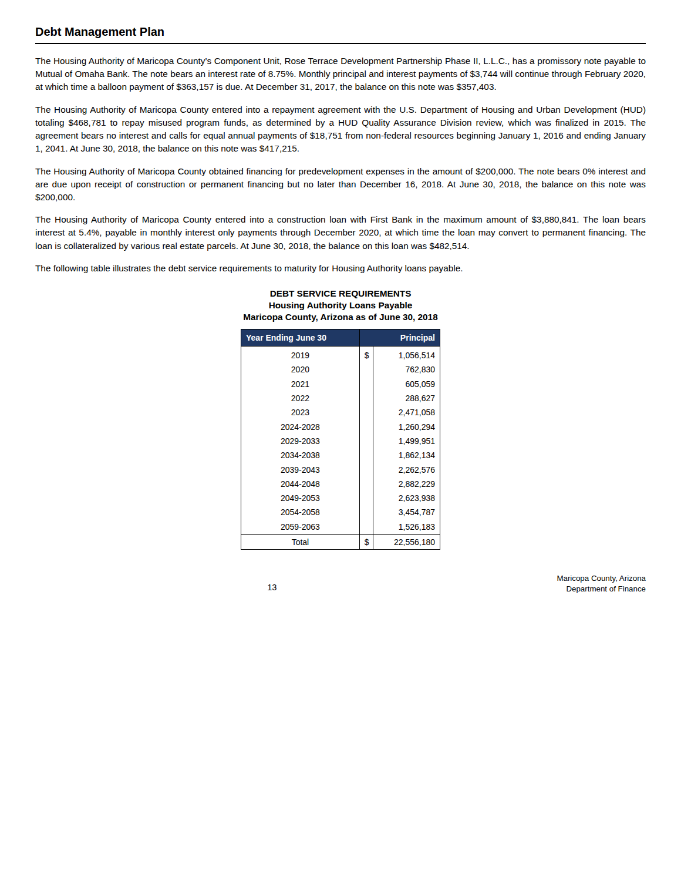Debt Management Plan
The Housing Authority of Maricopa County’s Component Unit, Rose Terrace Development Partnership Phase II, L.L.C., has a promissory note payable to Mutual of Omaha Bank. The note bears an interest rate of 8.75%. Monthly principal and interest payments of $3,744 will continue through February 2020, at which time a balloon payment of $363,157 is due. At December 31, 2017, the balance on this note was $357,403.
The Housing Authority of Maricopa County entered into a repayment agreement with the U.S. Department of Housing and Urban Development (HUD) totaling $468,781 to repay misused program funds, as determined by a HUD Quality Assurance Division review, which was finalized in 2015. The agreement bears no interest and calls for equal annual payments of $18,751 from non-federal resources beginning January 1, 2016 and ending January 1, 2041. At June 30, 2018, the balance on this note was $417,215.
The Housing Authority of Maricopa County obtained financing for predevelopment expenses in the amount of $200,000. The note bears 0% interest and are due upon receipt of construction or permanent financing but no later than December 16, 2018. At June 30, 2018, the balance on this note was $200,000.
The Housing Authority of Maricopa County entered into a construction loan with First Bank in the maximum amount of $3,880,841. The loan bears interest at 5.4%, payable in monthly interest only payments through December 2020, at which time the loan may convert to permanent financing. The loan is collateralized by various real estate parcels. At June 30, 2018, the balance on this loan was $482,514.
The following table illustrates the debt service requirements to maturity for Housing Authority loans payable.
DEBT SERVICE REQUIREMENTS
Housing Authority Loans Payable
Maricopa County, Arizona as of June 30, 2018
| Year Ending June 30 | Principal |
| --- | --- |
| 2019 | $ | 1,056,514 |
| 2020 | | 762,830 |
| 2021 | | 605,059 |
| 2022 | | 288,627 |
| 2023 | | 2,471,058 |
| 2024-2028 | | 1,260,294 |
| 2029-2033 | | 1,499,951 |
| 2034-2038 | | 1,862,134 |
| 2039-2043 | | 2,262,576 |
| 2044-2048 | | 2,882,229 |
| 2049-2053 | | 2,623,938 |
| 2054-2058 | | 3,454,787 |
| 2059-2063 | | 1,526,183 |
| Total | $ | 22,556,180 |
13
Maricopa County, Arizona
Department of Finance